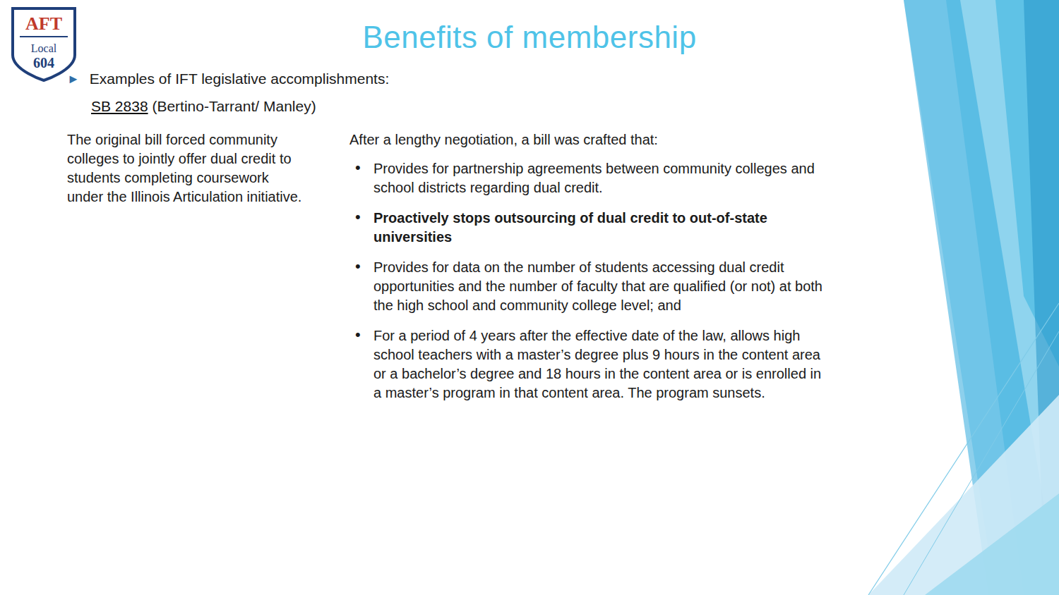AFT Local 604
Benefits of membership
► Examples of IFT legislative accomplishments:
SB 2838 (Bertino-Tarrant/ Manley)
The original bill forced community colleges to jointly offer dual credit to students completing coursework under the Illinois Articulation initiative.
After a lengthy negotiation, a bill was crafted that:
Provides for partnership agreements between community colleges and school districts regarding dual credit.
Proactively stops outsourcing of dual credit to out-of-state universities
Provides for data on the number of students accessing dual credit opportunities and the number of faculty that are qualified (or not) at both the high school and community college level; and
For a period of 4 years after the effective date of the law, allows high school teachers with a master’s degree plus 9 hours in the content area or a bachelor’s degree and 18 hours in the content area or is enrolled in a master’s program in that content area. The program sunsets.